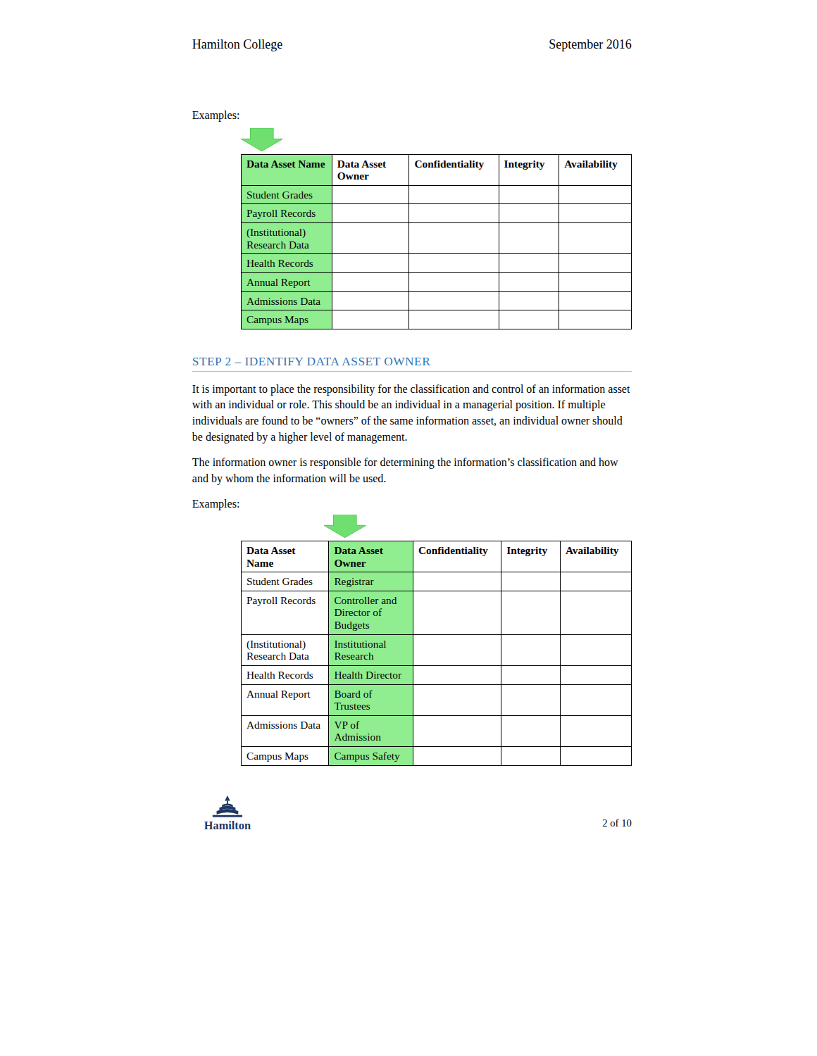Hamilton College September 2016
Examples:
| Data Asset Name | Data Asset Owner | Confidentiality | Integrity | Availability |
| --- | --- | --- | --- | --- |
| Student Grades | | | | |
| Payroll Records | | | | |
| (Institutional) Research Data | | | | |
| Health Records | | | | |
| Annual Report | | | | |
| Admissions Data | | | | |
| Campus Maps | | | | |
STEP 2 – IDENTIFY DATA ASSET OWNER
It is important to place the responsibility for the classification and control of an information asset with an individual or role. This should be an individual in a managerial position. If multiple individuals are found to be “owners” of the same information asset, an individual owner should be designated by a higher level of management.
The information owner is responsible for determining the information’s classification and how and by whom the information will be used.
Examples:
| Data Asset Name | Data Asset Owner | Confidentiality | Integrity | Availability |
| --- | --- | --- | --- | --- |
| Student Grades | Registrar | | | |
| Payroll Records | Controller and Director of Budgets | | | |
| (Institutional) Research Data | Institutional Research | | | |
| Health Records | Health Director | | | |
| Annual Report | Board of Trustees | | | |
| Admissions Data | VP of Admission | | | |
| Campus Maps | Campus Safety | | | |
Hamilton 2 of 10